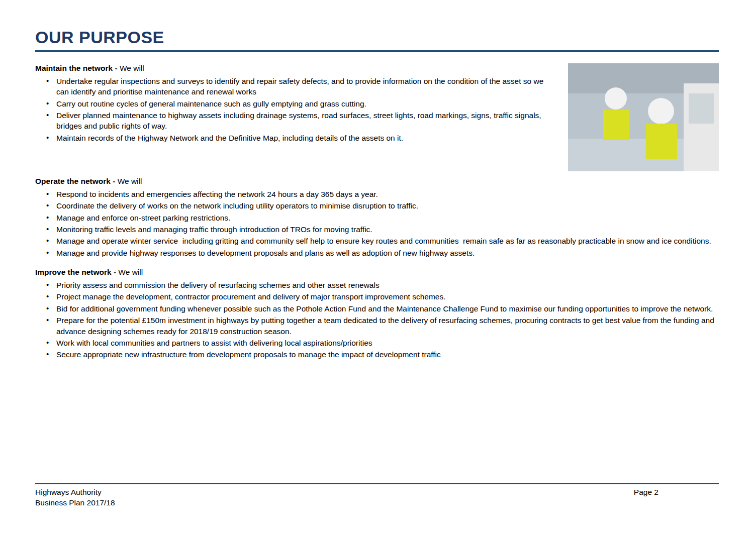Our Purpose
Maintain the network - We will
Undertake regular inspections and surveys to identify and repair safety defects, and to provide information on the condition of the asset so we can identify and prioritise maintenance and renewal works
Carry out routine cycles of general maintenance such as gully emptying and grass cutting.
Deliver planned maintenance to highway assets including drainage systems, road surfaces, street lights, road markings, signs, traffic signals, bridges and public rights of way.
Maintain records of the Highway Network and the Definitive Map, including details of the assets on it.
Operate the network - We will
Respond to incidents and emergencies affecting the network 24 hours a day 365 days a year.
Coordinate the delivery of works on the network including utility operators to minimise disruption to traffic.
Manage and enforce on-street parking restrictions.
Monitoring traffic levels and managing traffic through introduction of TROs for moving traffic.
Manage and operate winter service including gritting and community self help to ensure key routes and communities remain safe as far as reasonably practicable in snow and ice conditions.
Manage and provide highway responses to development proposals and plans as well as adoption of new highway assets.
Improve the network - We will
Priority assess and commission the delivery of resurfacing schemes and other asset renewals
Project manage the development, contractor procurement and delivery of major transport improvement schemes.
Bid for additional government funding whenever possible such as the Pothole Action Fund and the Maintenance Challenge Fund to maximise our funding opportunities to improve the network.
Prepare for the potential £150m investment in highways by putting together a team dedicated to the delivery of resurfacing schemes, procuring contracts to get best value from the funding and advance designing schemes ready for 2018/19 construction season.
Work with local communities and partners to assist with delivering local aspirations/priorities
Secure appropriate new infrastructure from development proposals to manage the impact of development traffic
Highways Authority
Business Plan 2017/18
Page 2